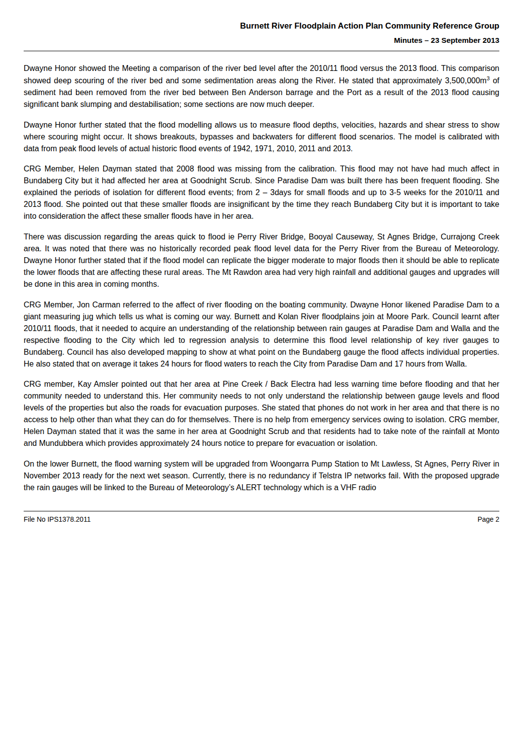Burnett River Floodplain Action Plan Community Reference Group
Minutes – 23 September 2013
Dwayne Honor showed the Meeting a comparison of the river bed level after the 2010/11 flood versus the 2013 flood. This comparison showed deep scouring of the river bed and some sedimentation areas along the River. He stated that approximately 3,500,000m3 of sediment had been removed from the river bed between Ben Anderson barrage and the Port as a result of the 2013 flood causing significant bank slumping and destabilisation; some sections are now much deeper.
Dwayne Honor further stated that the flood modelling allows us to measure flood depths, velocities, hazards and shear stress to show where scouring might occur. It shows breakouts, bypasses and backwaters for different flood scenarios. The model is calibrated with data from peak flood levels of actual historic flood events of 1942, 1971, 2010, 2011 and 2013.
CRG Member, Helen Dayman stated that 2008 flood was missing from the calibration. This flood may not have had much affect in Bundaberg City but it had affected her area at Goodnight Scrub. Since Paradise Dam was built there has been frequent flooding. She explained the periods of isolation for different flood events; from 2 – 3days for small floods and up to 3-5 weeks for the 2010/11 and 2013 flood. She pointed out that these smaller floods are insignificant by the time they reach Bundaberg City but it is important to take into consideration the affect these smaller floods have in her area.
There was discussion regarding the areas quick to flood ie Perry River Bridge, Booyal Causeway, St Agnes Bridge, Currajong Creek area. It was noted that there was no historically recorded peak flood level data for the Perry River from the Bureau of Meteorology. Dwayne Honor further stated that if the flood model can replicate the bigger moderate to major floods then it should be able to replicate the lower floods that are affecting these rural areas. The Mt Rawdon area had very high rainfall and additional gauges and upgrades will be done in this area in coming months.
CRG Member, Jon Carman referred to the affect of river flooding on the boating community. Dwayne Honor likened Paradise Dam to a giant measuring jug which tells us what is coming our way. Burnett and Kolan River floodplains join at Moore Park. Council learnt after 2010/11 floods, that it needed to acquire an understanding of the relationship between rain gauges at Paradise Dam and Walla and the respective flooding to the City which led to regression analysis to determine this flood level relationship of key river gauges to Bundaberg. Council has also developed mapping to show at what point on the Bundaberg gauge the flood affects individual properties. He also stated that on average it takes 24 hours for flood waters to reach the City from Paradise Dam and 17 hours from Walla.
CRG member, Kay Amsler pointed out that her area at Pine Creek / Back Electra had less warning time before flooding and that her community needed to understand this. Her community needs to not only understand the relationship between gauge levels and flood levels of the properties but also the roads for evacuation purposes. She stated that phones do not work in her area and that there is no access to help other than what they can do for themselves. There is no help from emergency services owing to isolation. CRG member, Helen Dayman stated that it was the same in her area at Goodnight Scrub and that residents had to take note of the rainfall at Monto and Mundubbera which provides approximately 24 hours notice to prepare for evacuation or isolation.
On the lower Burnett, the flood warning system will be upgraded from Woongarra Pump Station to Mt Lawless, St Agnes, Perry River in November 2013 ready for the next wet season. Currently, there is no redundancy if Telstra IP networks fail. With the proposed upgrade the rain gauges will be linked to the Bureau of Meteorology’s ALERT technology which is a VHF radio
File No IPS1378.2011 Page 2